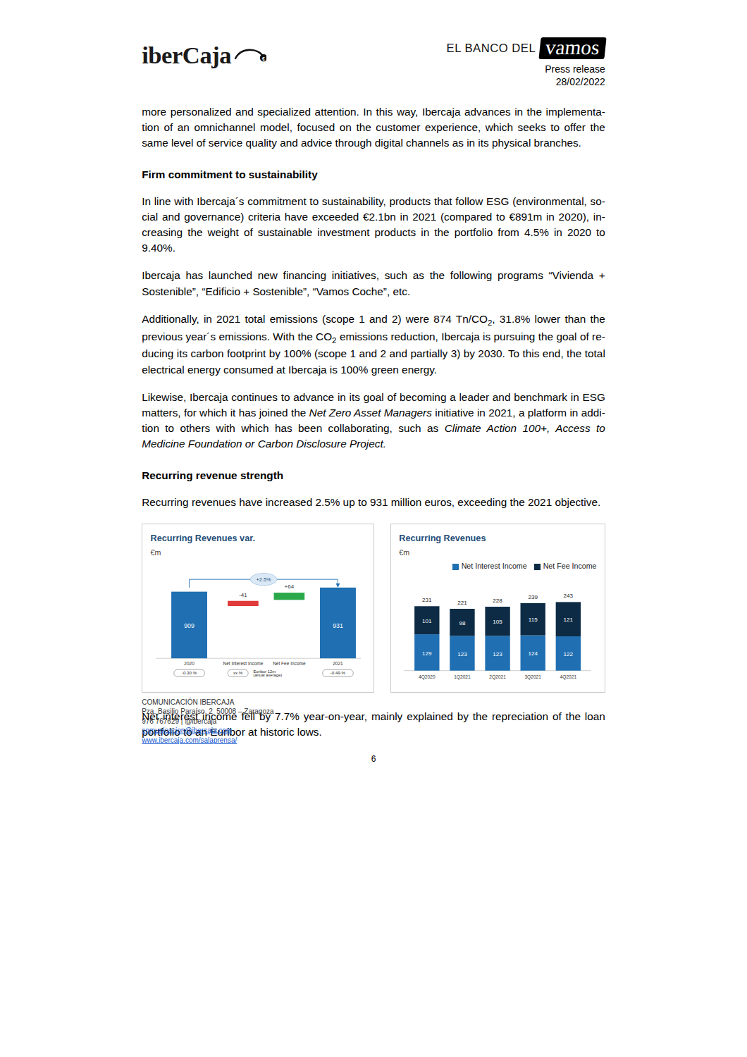iberCaja
€
EL BANCO DEL vamos
Press release
28/02/2022
more personalized and specialized attention. In this way, Ibercaja advances in the implementation of an omnichannel model, focused on the customer experience, which seeks to offer the same level of service quality and advice through digital channels as in its physical branches.
Firm commitment to sustainability
In line with Ibercaja´s commitment to sustainability, products that follow ESG (environmental, social and governance) criteria have exceeded €2.1bn in 2021 (compared to €891m in 2020), increasing the weight of sustainable investment products in the portfolio from 4.5% in 2020 to 9.40%.
Ibercaja has launched new financing initiatives, such as the following programs “Vivienda + Sostenible”, “Edificio + Sostenible”, “Vamos Coche”, etc.
Additionally, in 2021 total emissions (scope 1 and 2) were 874 Tn/CO2, 31.8% lower than the previous year´s emissions. With the CO2 emissions reduction, Ibercaja is pursuing the goal of reducing its carbon footprint by 100% (scope 1 and 2 and partially 3) by 2030. To this end, the total electrical energy consumed at Ibercaja is 100% green energy.
Likewise, Ibercaja continues to advance in its goal of becoming a leader and benchmark in ESG matters, for which it has joined the Net Zero Asset Managers initiative in 2021, a platform in addition to others with which has been collaborating, such as Climate Action 100+, Access to Medicine Foundation or Carbon Disclosure Project.
Recurring revenue strength
Recurring revenues have increased 2.5% up to 931 million euros, exceeding the 2021 objective.
Recurring Revenues var.
€m
909 -41 +64 931 +2.5% 2020 Net Interest Income Net Fee Income 2021 -0.30 % xx % Euribor 12m (anual average) -0.49 %
Recurring Revenues
€m
Net Interest Income Net Fee Income
129 101 231 4Q2020 123 98 221 1Q2021 123 105 228 2Q2021 124 115 239 3Q2021 122 121 243 4Q2021
Net interest income fell by 7.7% year-on-year, mainly explained by the repreciation of the loan portfolio to an Euribor at historic lows.
COMUNICACIÓN IBERCAJA
Pza. Basilio Paraíso, 2 50008 – Zaragoza
976 767629 | @ibercaja
comunicacion@ibercaja.com
www.ibercaja.com/salaprensa/
6